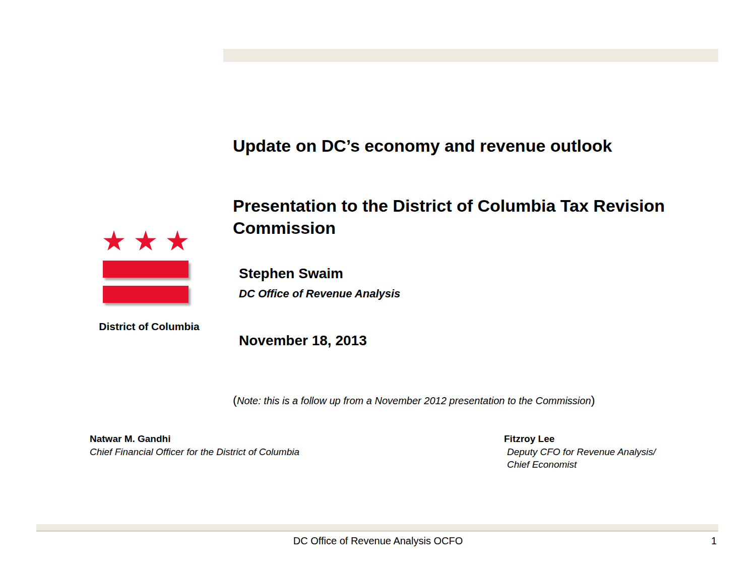Update on DC’s economy and revenue outlook
Presentation to the District of Columbia Tax Revision Commission
District of Columbia
Stephen Swaim
DC Office of Revenue Analysis
November 18, 2013
(Note: this is a follow up from a November 2012 presentation to the Commission)
Natwar M. Gandhi
Chief Financial Officer for the District of Columbia
Fitzroy Lee
Deputy CFO for Revenue Analysis/ Chief Economist
DC Office of Revenue Analysis OCFO
1